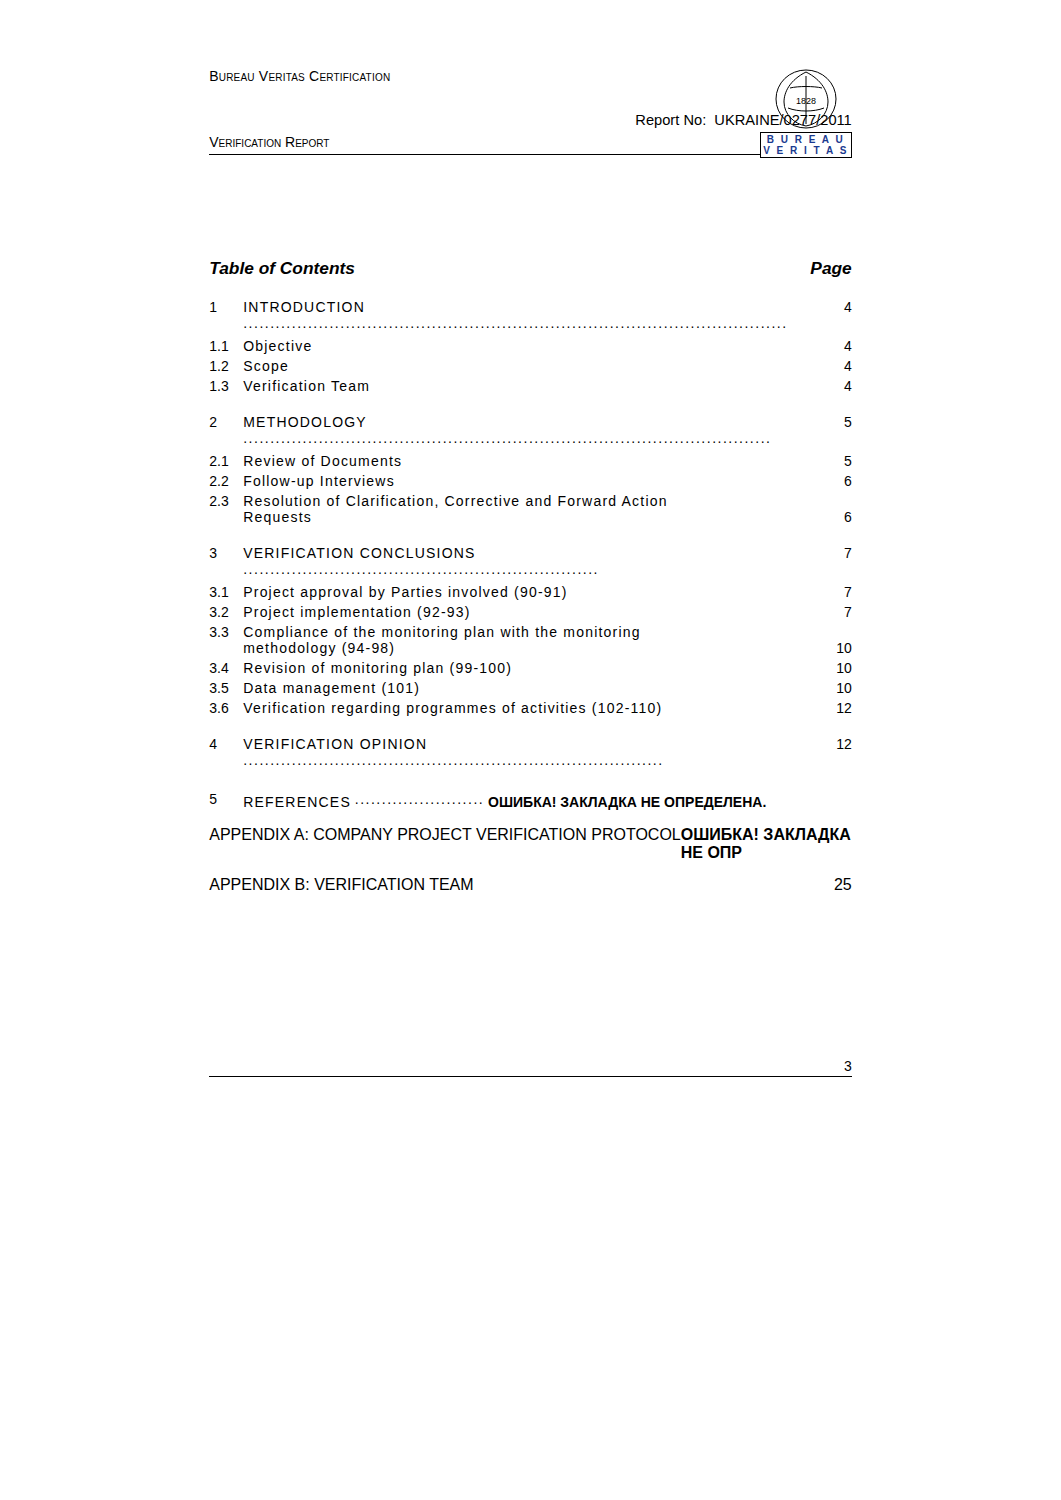Bureau Veritas Certification
Report No: UKRAINE/0277/2011
Verification Report
1828
B U R E A U
V E R I T A S
Table of Contents
Page
| 1 | INTRODUCTION ..................................................................................................... | 4 |
| 1.1 | Objective | 4 |
| 1.2 | Scope | 4 |
| 1.3 | Verification Team | 4 |
| 2 | METHODOLOGY .................................................................................................. | 5 |
| 2.1 | Review of Documents | 5 |
| 2.2 | Follow-up Interviews | 6 |
| 2.3 | Resolution of Clarification, Corrective and Forward Action Requests | 6 |
| 3 | VERIFICATION CONCLUSIONS .................................................................. | 7 |
| 3.1 | Project approval by Parties involved (90-91) | 7 |
| 3.2 | Project implementation (92-93) | 7 |
| 3.3 | Compliance of the monitoring plan with the monitoring methodology (94-98) | 10 |
| 3.4 | Revision of monitoring plan (99-100) | 10 |
| 3.5 | Data management (101) | 10 |
| 3.6 | Verification regarding programmes of activities (102-110) | 12 |
| 4 | VERIFICATION OPINION .............................................................................. | 12 |
| 5 | REFERENCES ........................ ОШИБКА! ЗАКЛАДКА НЕ ОПРЕДЕЛЕНА. | |
APPENDIX A: COMPANY PROJECT VERIFICATION PROTOCOL ОШИБКА! ЗАКЛАДКА НЕ ОПР
APPENDIX B: VERIFICATION TEAM 25
3